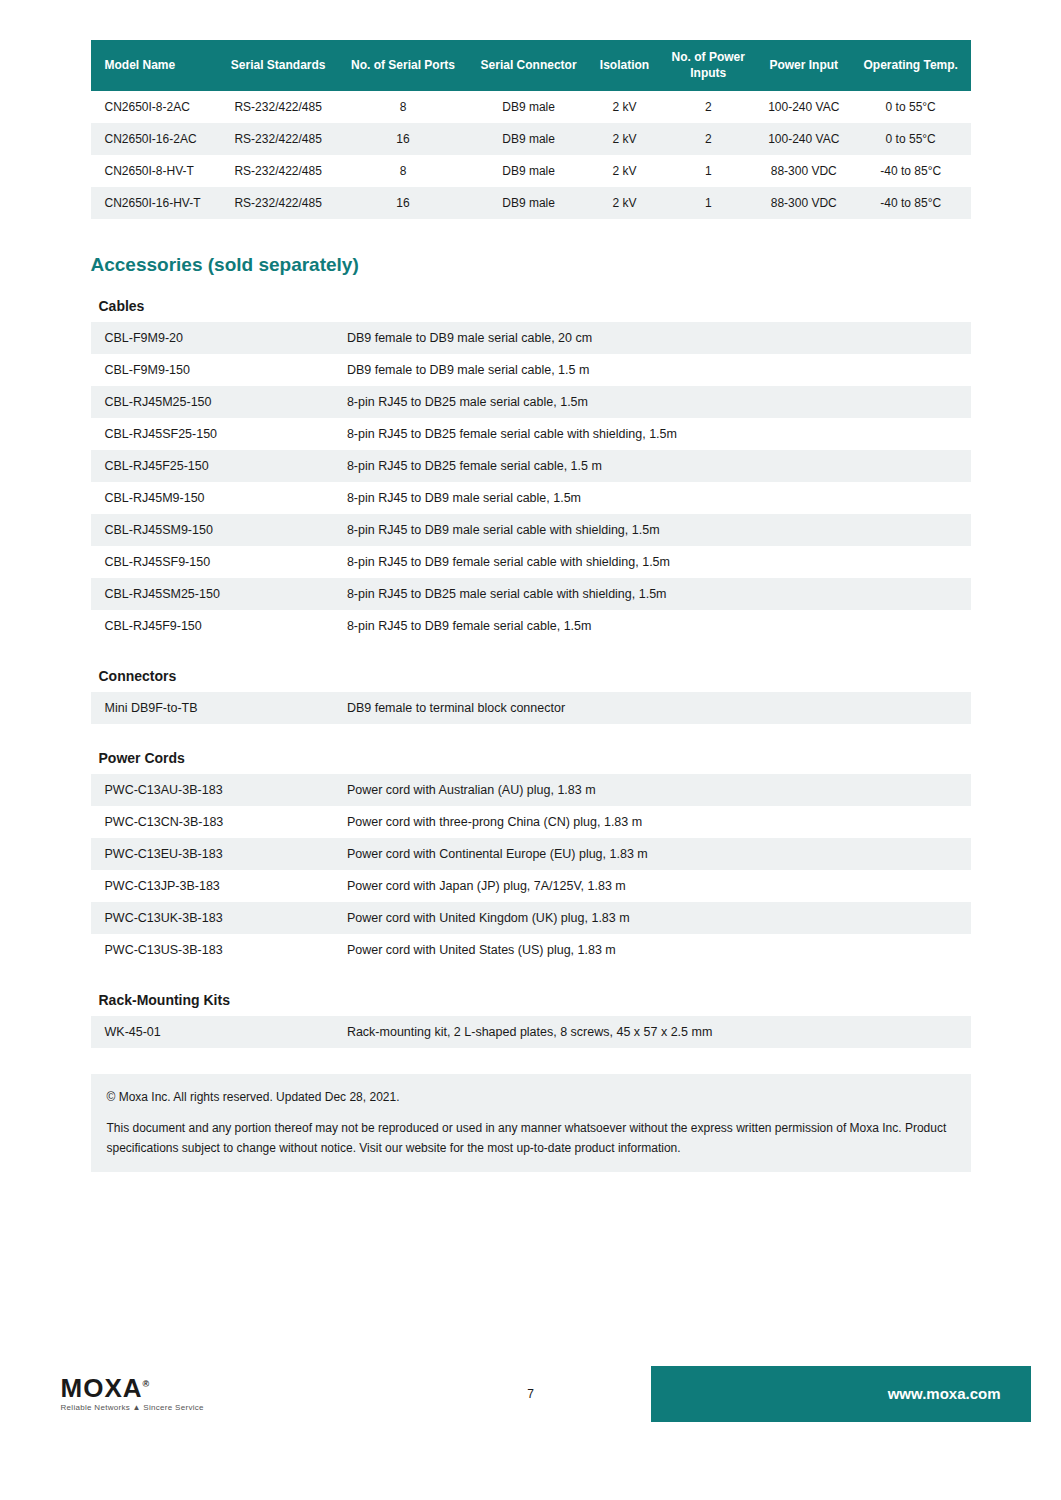| Model Name | Serial Standards | No. of Serial Ports | Serial Connector | Isolation | No. of Power Inputs | Power Input | Operating Temp. |
| --- | --- | --- | --- | --- | --- | --- | --- |
| CN2650I-8-2AC | RS-232/422/485 | 8 | DB9 male | 2 kV | 2 | 100-240 VAC | 0 to 55°C |
| CN2650I-16-2AC | RS-232/422/485 | 16 | DB9 male | 2 kV | 2 | 100-240 VAC | 0 to 55°C |
| CN2650I-8-HV-T | RS-232/422/485 | 8 | DB9 male | 2 kV | 1 | 88-300 VDC | -40 to 85°C |
| CN2650I-16-HV-T | RS-232/422/485 | 16 | DB9 male | 2 kV | 1 | 88-300 VDC | -40 to 85°C |
Accessories (sold separately)
Cables
| CBL-F9M9-20 | DB9 female to DB9 male serial cable, 20 cm |
| CBL-F9M9-150 | DB9 female to DB9 male serial cable, 1.5 m |
| CBL-RJ45M25-150 | 8-pin RJ45 to DB25 male serial cable, 1.5m |
| CBL-RJ45SF25-150 | 8-pin RJ45 to DB25 female serial cable with shielding, 1.5m |
| CBL-RJ45F25-150 | 8-pin RJ45 to DB25 female serial cable, 1.5 m |
| CBL-RJ45M9-150 | 8-pin RJ45 to DB9 male serial cable, 1.5m |
| CBL-RJ45SM9-150 | 8-pin RJ45 to DB9 male serial cable with shielding, 1.5m |
| CBL-RJ45SF9-150 | 8-pin RJ45 to DB9 female serial cable with shielding, 1.5m |
| CBL-RJ45SM25-150 | 8-pin RJ45 to DB25 male serial cable with shielding, 1.5m |
| CBL-RJ45F9-150 | 8-pin RJ45 to DB9 female serial cable, 1.5m |
Connectors
| Mini DB9F-to-TB | DB9 female to terminal block connector |
Power Cords
| PWC-C13AU-3B-183 | Power cord with Australian (AU) plug, 1.83 m |
| PWC-C13CN-3B-183 | Power cord with three-prong China (CN) plug, 1.83 m |
| PWC-C13EU-3B-183 | Power cord with Continental Europe (EU) plug, 1.83 m |
| PWC-C13JP-3B-183 | Power cord with Japan (JP) plug, 7A/125V, 1.83 m |
| PWC-C13UK-3B-183 | Power cord with United Kingdom (UK) plug, 1.83 m |
| PWC-C13US-3B-183 | Power cord with United States (US) plug, 1.83 m |
Rack-Mounting Kits
| WK-45-01 | Rack-mounting kit, 2 L-shaped plates, 8 screws, 45 x 57 x 2.5 mm |
© Moxa Inc. All rights reserved. Updated Dec 28, 2021.
This document and any portion thereof may not be reproduced or used in any manner whatsoever without the express written permission of Moxa Inc. Product specifications subject to change without notice. Visit our website for the most up-to-date product information.
MOXA® Reliable Networks ▲ Sincere Service
7
www.moxa.com